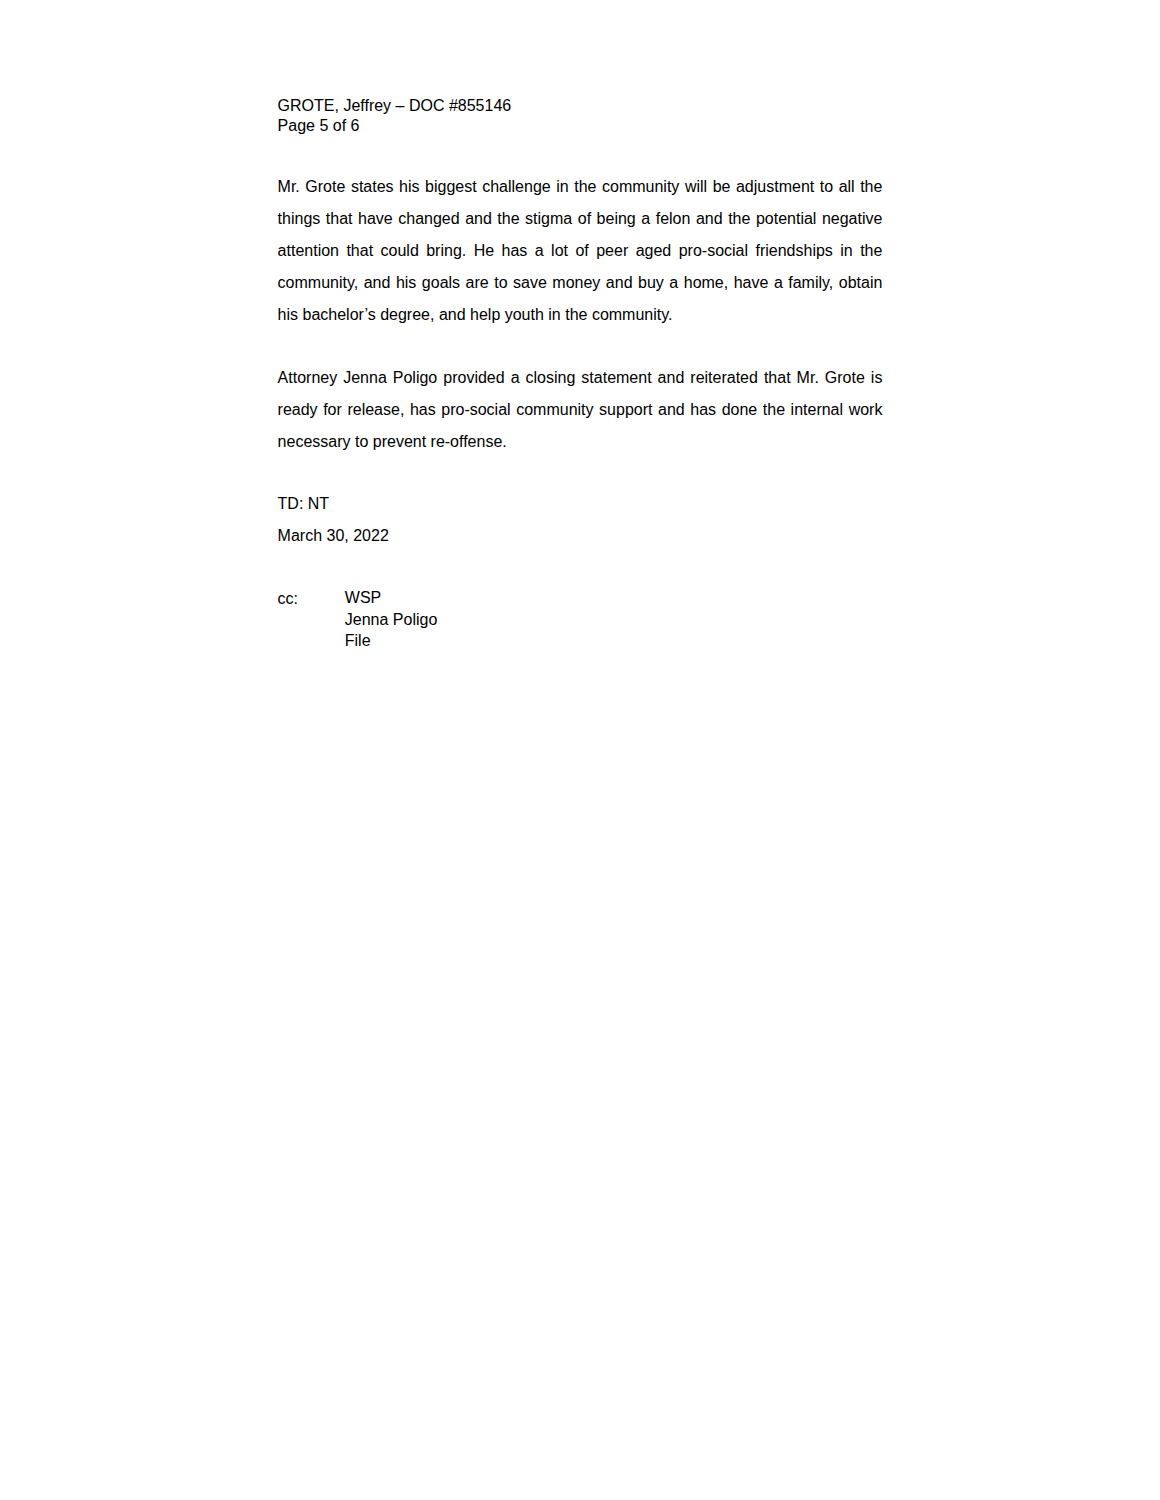GROTE, Jeffrey – DOC #855146
Page 5 of 6
Mr. Grote states his biggest challenge in the community will be adjustment to all the things that have changed and the stigma of being a felon and the potential negative attention that could bring. He has a lot of peer aged pro-social friendships in the community, and his goals are to save money and buy a home, have a family, obtain his bachelor’s degree, and help youth in the community.
Attorney Jenna Poligo provided a closing statement and reiterated that Mr. Grote is ready for release, has pro-social community support and has done the internal work necessary to prevent re-offense.
TD: NT
March 30, 2022
cc:
WSP
Jenna Poligo
File